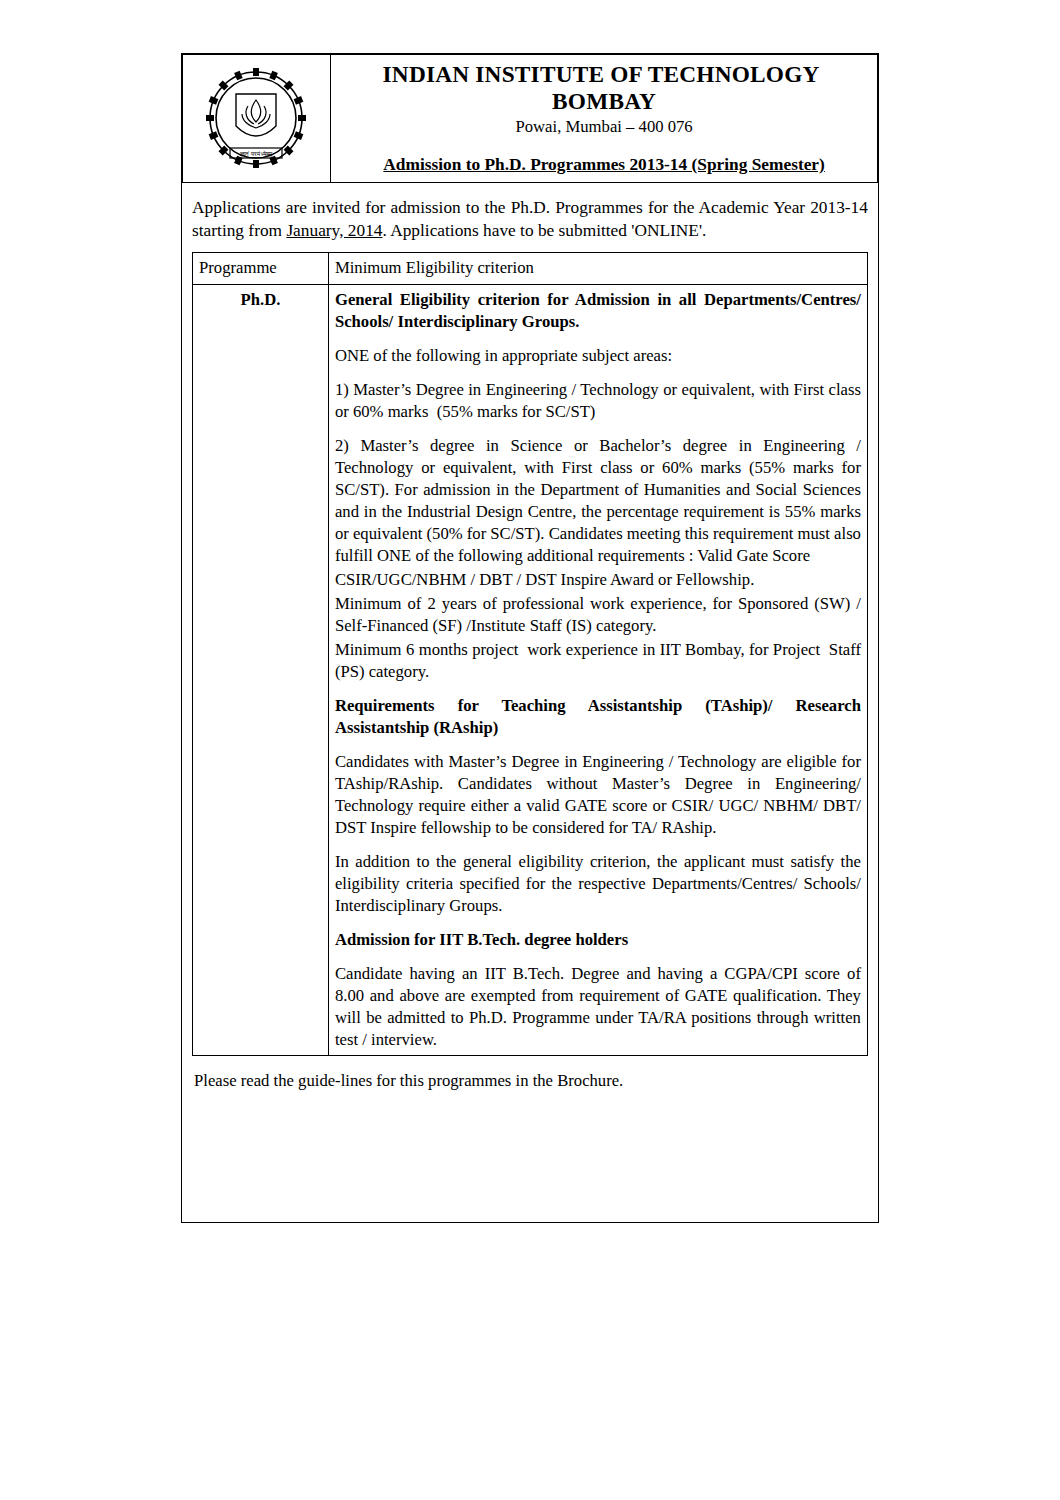| ज्ञानं परमं ध्येयम् | INDIAN INSTITUTE OF TECHNOLOGY BOMBAY Powai, Mumbai – 400 076 Admission to Ph.D. Programmes 2013-14 (Spring Semester) |
Applications are invited for admission to the Ph.D. Programmes for the Academic Year 2013-14 starting from January, 2014. Applications have to be submitted 'ONLINE'.
| Programme | Minimum Eligibility criterion |
| Ph.D. | General Eligibility criterion for Admission in all Departments/Centres/ Schools/ Interdisciplinary Groups. ONE of the following in appropriate subject areas: 1) Master’s Degree in Engineering / Technology or equivalent, with First class or 60% marks (55% marks for SC/ST) 2) Master’s degree in Science or Bachelor’s degree in Engineering / Technology or equivalent, with First class or 60% marks (55% marks for SC/ST). For admission in the Department of Humanities and Social Sciences and in the Industrial Design Centre, the percentage requirement is 55% marks or equivalent (50% for SC/ST). Candidates meeting this requirement must also fulfill ONE of the following additional requirements : Valid Gate Score CSIR/UGC/NBHM / DBT / DST Inspire Award or Fellowship. Minimum of 2 years of professional work experience, for Sponsored (SW) / Self-Financed (SF) /Institute Staff (IS) category. Minimum 6 months project work experience in IIT Bombay, for Project Staff (PS) category. Requirements for Teaching Assistantship (TAship)/ Research Assistantship (RAship) Candidates with Master’s Degree in Engineering / Technology are eligible for TAship/RAship. Candidates without Master’s Degree in Engineering/ Technology require either a valid GATE score or CSIR/ UGC/ NBHM/ DBT/ DST Inspire fellowship to be considered for TA/ RAship. In addition to the general eligibility criterion, the applicant must satisfy the eligibility criteria specified for the respective Departments/Centres/ Schools/ Interdisciplinary Groups. Admission for IIT B.Tech. degree holders Candidate having an IIT B.Tech. Degree and having a CGPA/CPI score of 8.00 and above are exempted from requirement of GATE qualification. They will be admitted to Ph.D. Programme under TA/RA positions through written test / interview. |
Please read the guide-lines for this programmes in the Brochure.